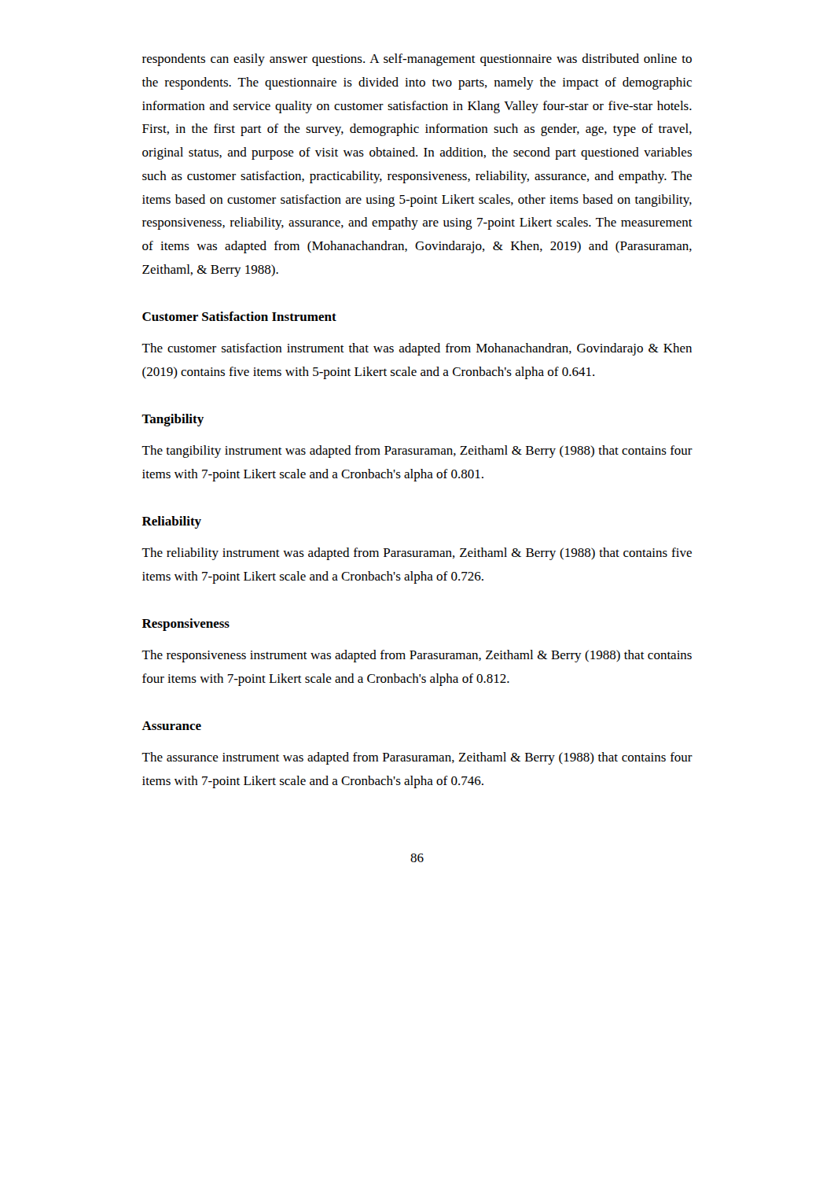respondents can easily answer questions. A self-management questionnaire was distributed online to the respondents. The questionnaire is divided into two parts, namely the impact of demographic information and service quality on customer satisfaction in Klang Valley four-star or five-star hotels. First, in the first part of the survey, demographic information such as gender, age, type of travel, original status, and purpose of visit was obtained. In addition, the second part questioned variables such as customer satisfaction, practicability, responsiveness, reliability, assurance, and empathy. The items based on customer satisfaction are using 5-point Likert scales, other items based on tangibility, responsiveness, reliability, assurance, and empathy are using 7-point Likert scales. The measurement of items was adapted from (Mohanachandran, Govindarajo, & Khen, 2019) and (Parasuraman, Zeithaml, & Berry 1988).
Customer Satisfaction Instrument
The customer satisfaction instrument that was adapted from Mohanachandran, Govindarajo & Khen (2019) contains five items with 5-point Likert scale and a Cronbach's alpha of 0.641.
Tangibility
The tangibility instrument was adapted from Parasuraman, Zeithaml & Berry (1988) that contains four items with 7-point Likert scale and a Cronbach's alpha of 0.801.
Reliability
The reliability instrument was adapted from Parasuraman, Zeithaml & Berry (1988) that contains five items with 7-point Likert scale and a Cronbach's alpha of 0.726.
Responsiveness
The responsiveness instrument was adapted from Parasuraman, Zeithaml & Berry (1988) that contains four items with 7-point Likert scale and a Cronbach's alpha of 0.812.
Assurance
The assurance instrument was adapted from Parasuraman, Zeithaml & Berry (1988) that contains four items with 7-point Likert scale and a Cronbach's alpha of 0.746.
86